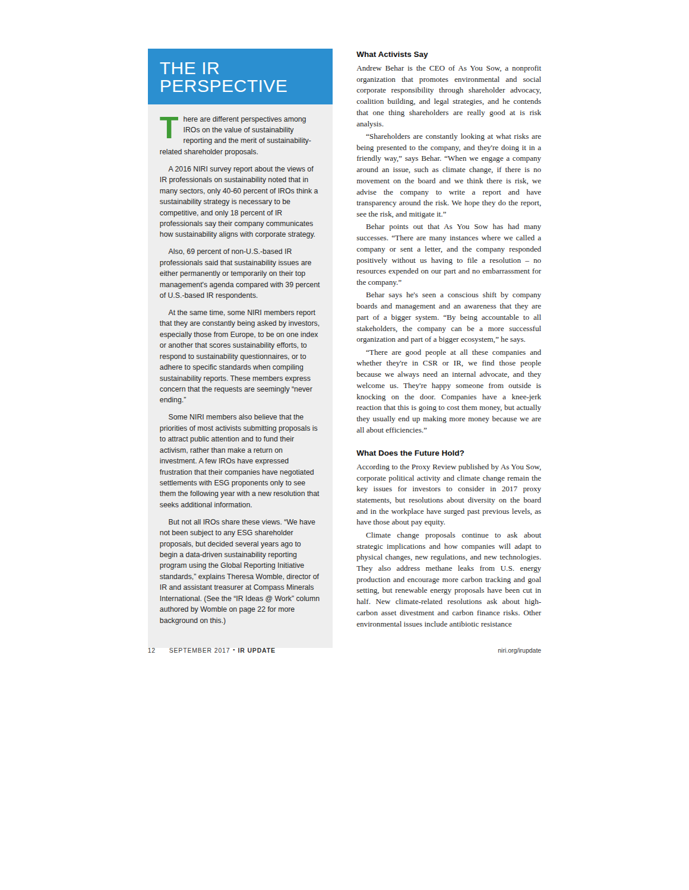The IR Perspective
There are different perspectives among IROs on the value of sustainability reporting and the merit of sustainability-related shareholder proposals.
A 2016 NIRI survey report about the views of IR professionals on sustainability noted that in many sectors, only 40-60 percent of IROs think a sustainability strategy is necessary to be competitive, and only 18 percent of IR professionals say their company communicates how sustainability aligns with corporate strategy.
Also, 69 percent of non-U.S.-based IR professionals said that sustainability issues are either permanently or temporarily on their top management's agenda compared with 39 percent of U.S.-based IR respondents.
At the same time, some NIRI members report that they are constantly being asked by investors, especially those from Europe, to be on one index or another that scores sustainability efforts, to respond to sustainability questionnaires, or to adhere to specific standards when compiling sustainability reports. These members express concern that the requests are seemingly “never ending.”
Some NIRI members also believe that the priorities of most activists submitting proposals is to attract public attention and to fund their activism, rather than make a return on investment. A few IROs have expressed frustration that their companies have negotiated settlements with ESG proponents only to see them the following year with a new resolution that seeks additional information.
But not all IROs share these views. “We have not been subject to any ESG shareholder proposals, but decided several years ago to begin a data-driven sustainability reporting program using the Global Reporting Initiative standards,” explains Theresa Womble, director of IR and assistant treasurer at Compass Minerals International. (See the “IR Ideas @ Work” column authored by Womble on page 22 for more background on this.)
What Activists Say
Andrew Behar is the CEO of As You Sow, a nonprofit organization that promotes environmental and social corporate responsibility through shareholder advocacy, coalition building, and legal strategies, and he contends that one thing shareholders are really good at is risk analysis.
“Shareholders are constantly looking at what risks are being presented to the company, and they're doing it in a friendly way,” says Behar. “When we engage a company around an issue, such as climate change, if there is no movement on the board and we think there is risk, we advise the company to write a report and have transparency around the risk. We hope they do the report, see the risk, and mitigate it.”
Behar points out that As You Sow has had many successes. “There are many instances where we called a company or sent a letter, and the company responded positively without us having to file a resolution – no resources expended on our part and no embarrassment for the company.”
Behar says he's seen a conscious shift by company boards and management and an awareness that they are part of a bigger system. “By being accountable to all stakeholders, the company can be a more successful organization and part of a bigger ecosystem,” he says.
“There are good people at all these companies and whether they're in CSR or IR, we find those people because we always need an internal advocate, and they welcome us. They're happy someone from outside is knocking on the door. Companies have a knee-jerk reaction that this is going to cost them money, but actually they usually end up making more money because we are all about efficiencies.”
What Does the Future Hold?
According to the Proxy Review published by As You Sow, corporate political activity and climate change remain the key issues for investors to consider in 2017 proxy statements, but resolutions about diversity on the board and in the workplace have surged past previous levels, as have those about pay equity.
Climate change proposals continue to ask about strategic implications and how companies will adapt to physical changes, new regulations, and new technologies. They also address methane leaks from U.S. energy production and encourage more carbon tracking and goal setting, but renewable energy proposals have been cut in half. New climate-related resolutions ask about high-carbon asset divestment and carbon finance risks. Other environmental issues include antibiotic resistance
12 September 2017▪IR Update
niri.org/irupdate